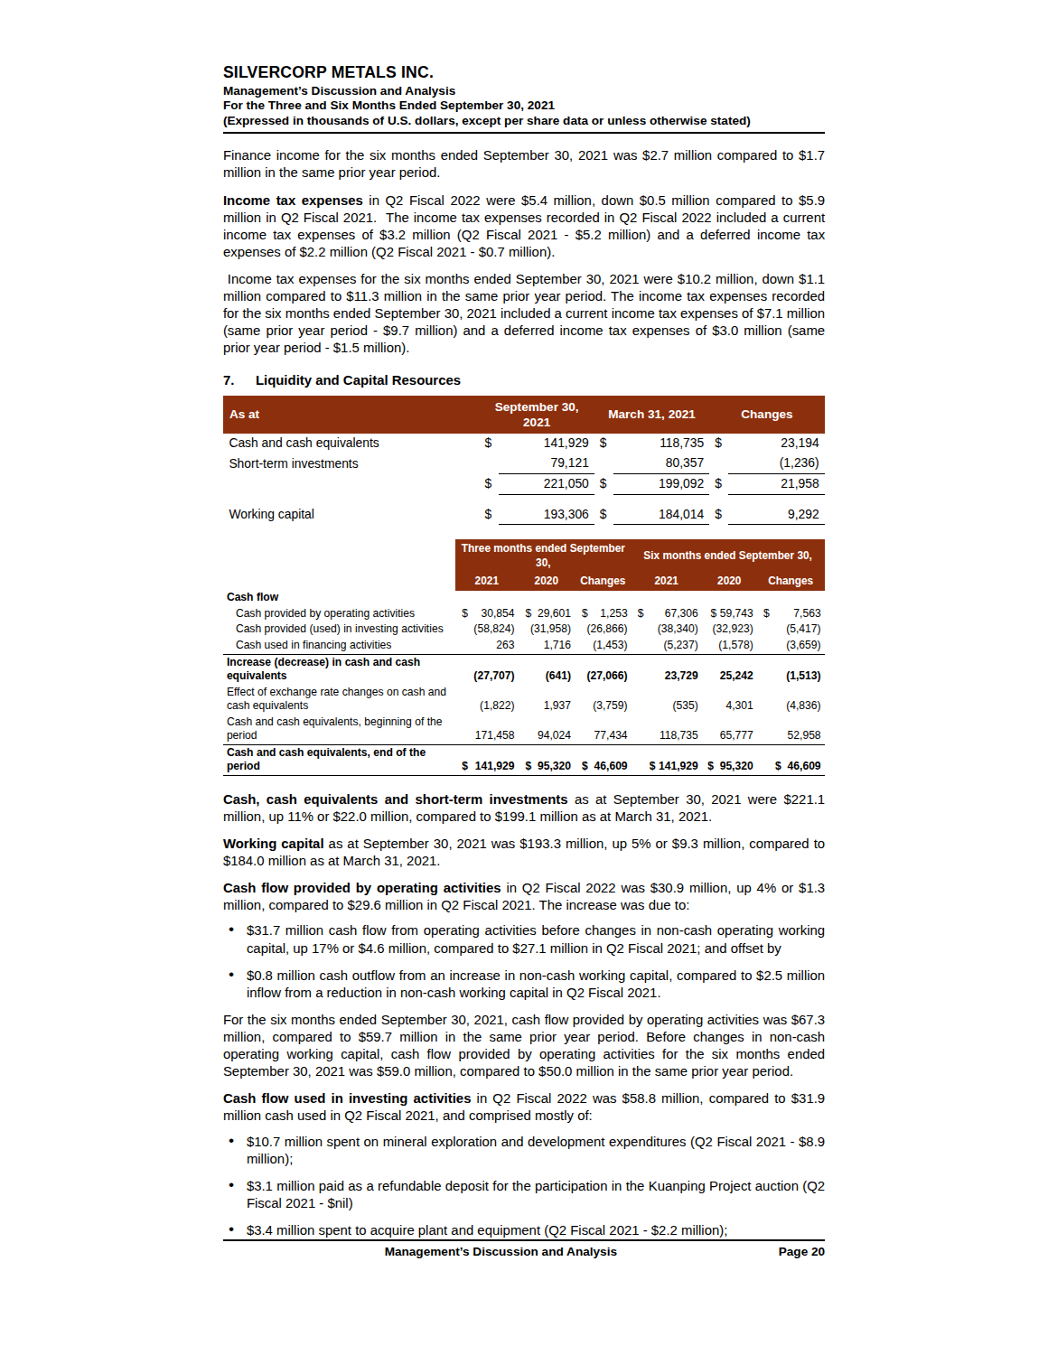SILVERCORP METALS INC.
Management’s Discussion and Analysis
For the Three and Six Months Ended September 30, 2021
(Expressed in thousands of U.S. dollars, except per share data or unless otherwise stated)
Finance income for the six months ended September 30, 2021 was $2.7 million compared to $1.7 million in the same prior year period.
Income tax expenses in Q2 Fiscal 2022 were $5.4 million, down $0.5 million compared to $5.9 million in Q2 Fiscal 2021. The income tax expenses recorded in Q2 Fiscal 2022 included a current income tax expenses of $3.2 million (Q2 Fiscal 2021 - $5.2 million) and a deferred income tax expenses of $2.2 million (Q2 Fiscal 2021 - $0.7 million).
Income tax expenses for the six months ended September 30, 2021 were $10.2 million, down $1.1 million compared to $11.3 million in the same prior year period. The income tax expenses recorded for the six months ended September 30, 2021 included a current income tax expenses of $7.1 million (same prior year period - $9.7 million) and a deferred income tax expenses of $3.0 million (same prior year period - $1.5 million).
7. Liquidity and Capital Resources
| As at | September 30, 2021 | March 31, 2021 | Changes |
| --- | --- | --- | --- |
| Cash and cash equivalents | $ | 141,929 | $ | 118,735 | $ | 23,194 |
| Short-term investments | | 79,121 | | 80,357 | | (1,236) |
| | $ | 221,050 | $ | 199,092 | $ | 21,958 |
| Working capital | $ | 193,306 | $ | 184,014 | $ | 9,292 |
| | Three months ended September 30, | Six months ended September 30, |
| --- | --- | --- |
| | 2021 | 2020 | Changes | 2021 | 2020 | Changes |
| Cash flow | |
| Cash provided by operating activities | $ | 30,854 | $ 29,601 | $ 1,253 | $ | 67,306 | $ 59,743 | $ | 7,563 |
| Cash provided (used) in investing activities | | (58,824) | (31,958) | (26,866) | | (38,340) | (32,923) | | (5,417) |
| Cash used in financing activities | | 263 | 1,716 | (1,453) | | (5,237) | (1,578) | | (3,659) |
| Increase (decrease) in cash and cash equivalents | | (27,707) | (641) | (27,066) | | 23,729 | 25,242 | | (1,513) |
| Effect of exchange rate changes on cash and cash equivalents | | (1,822) | 1,937 | (3,759) | | (535) | 4,301 | | (4,836) |
| Cash and cash equivalents, beginning of the period | | 171,458 | 94,024 | 77,434 | | 118,735 | 65,777 | | 52,958 |
| Cash and cash equivalents, end of the period | $ | 141,929 | $ 95,320 | $ 46,609 | | $ 141,929 | $ 95,320 | | $ 46,609 |
Cash, cash equivalents and short-term investments as at September 30, 2021 were $221.1 million, up 11% or $22.0 million, compared to $199.1 million as at March 31, 2021.
Working capital as at September 30, 2021 was $193.3 million, up 5% or $9.3 million, compared to $184.0 million as at March 31, 2021.
Cash flow provided by operating activities in Q2 Fiscal 2022 was $30.9 million, up 4% or $1.3 million, compared to $29.6 million in Q2 Fiscal 2021. The increase was due to:
$31.7 million cash flow from operating activities before changes in non-cash operating working capital, up 17% or $4.6 million, compared to $27.1 million in Q2 Fiscal 2021; and offset by
$0.8 million cash outflow from an increase in non-cash working capital, compared to $2.5 million inflow from a reduction in non-cash working capital in Q2 Fiscal 2021.
For the six months ended September 30, 2021, cash flow provided by operating activities was $67.3 million, compared to $59.7 million in the same prior year period. Before changes in non-cash operating working capital, cash flow provided by operating activities for the six months ended September 30, 2021 was $59.0 million, compared to $50.0 million in the same prior year period.
Cash flow used in investing activities in Q2 Fiscal 2022 was $58.8 million, compared to $31.9 million cash used in Q2 Fiscal 2021, and comprised mostly of:
$10.7 million spent on mineral exploration and development expenditures (Q2 Fiscal 2021 - $8.9 million);
$3.1 million paid as a refundable deposit for the participation in the Kuanping Project auction (Q2 Fiscal 2021 - $nil)
$3.4 million spent to acquire plant and equipment (Q2 Fiscal 2021 - $2.2 million);
Management’s Discussion and Analysis Page 20